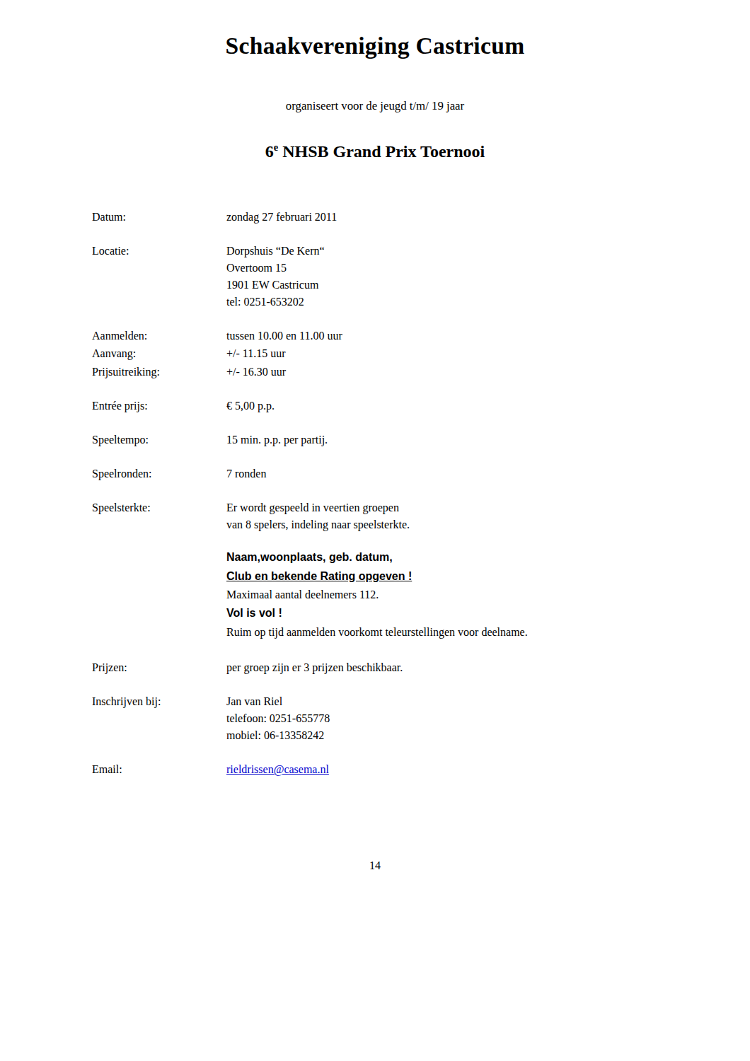Schaakvereniging Castricum
organiseert voor de jeugd t/m/ 19 jaar
6e NHSB Grand Prix Toernooi
Datum:
zondag 27 februari 2011
Locatie:
Dorpshuis “De Kern“
Overtoom 15
1901 EW Castricum
tel: 0251-653202
Aanmelden:
tussen 10.00 en 11.00 uur
Aanvang:
+/- 11.15 uur
Prijsuitreiking:
+/- 16.30 uur
Entrée prijs:
€ 5,00 p.p.
Speeltempo:
15 min. p.p. per partij.
Speelronden:
7 ronden
Speelsterkte:
Er wordt gespeeld in veertien groepen
van 8 spelers, indeling naar speelsterkte.
Naam,woonplaats, geb. datum,
Club en bekende Rating opgeven !
Maximaal aantal deelnemers 112.
Vol is vol !
Ruim op tijd aanmelden voorkomt teleurstellingen voor deelname.
Prijzen:
per groep zijn er 3 prijzen beschikbaar.
Inschrijven bij:
Jan van Riel
telefoon: 0251-655778
mobiel: 06-13358242
Email:
rieldrissen@casema.nl
14